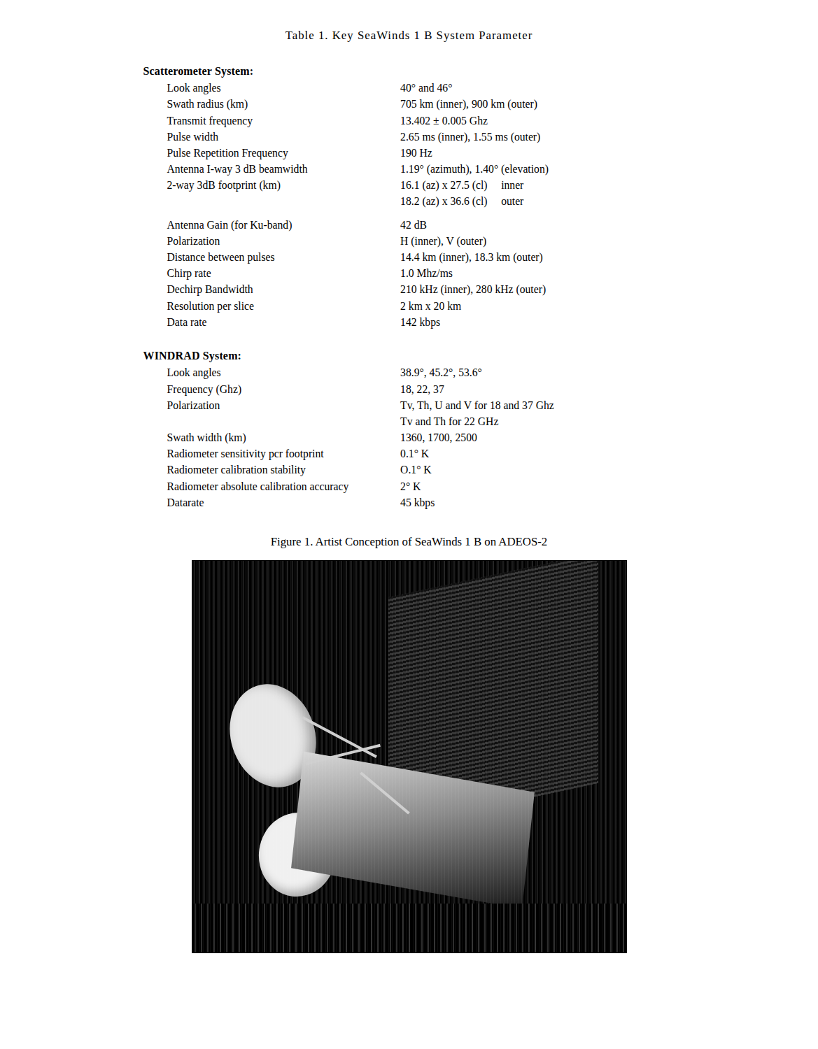Table 1. Key SeaWinds 1 B System Parameter
Scatterometer System:
| Look angles | 40° and 46° |
| Swath radius (km) | 705 km (inner), 900 km (outer) |
| Transmit frequency | 13.402 ± 0.005 Ghz |
| Pulse width | 2.65 ms (inner), 1.55 ms (outer) |
| Pulse Repetition Frequency | 190 Hz |
| Antenna I-way 3 dB beamwidth | 1.19° (azimuth), 1.40° (elevation) |
| 2-way 3dB footprint (km) | 16.1 (az) x 27.5 (cl) inner |
| | 18.2 (az) x 36.6 (cl) outer |
| Antenna Gain (for Ku-band) | 42 dB |
| Polarization | H (inner), V (outer) |
| Distance between pulses | 14.4 km (inner), 18.3 km (outer) |
| Chirp rate | 1.0 Mhz/ms |
| Dechirp Bandwidth | 210 kHz (inner), 280 kHz (outer) |
| Resolution per slice | 2 km x 20 km |
| Data rate | 142 kbps |
WINDRAD System:
| Look angles | 38.9°, 45.2°, 53.6° |
| Frequency (Ghz) | 18, 22, 37 |
| Polarization | Tv, Th, U and V for 18 and 37 Ghz |
| | Tv and Th for 22 GHz |
| Swath width (km) | 1360, 1700, 2500 |
| Radiometer sensitivity pcr footprint | 0.1° K |
| Radiometer calibration stability | O.1° K |
| Radiometer absolute calibration accuracy | 2° K |
| Datarate | 45 kbps |
Figure 1. Artist Conception of SeaWinds 1 B on ADEOS-2